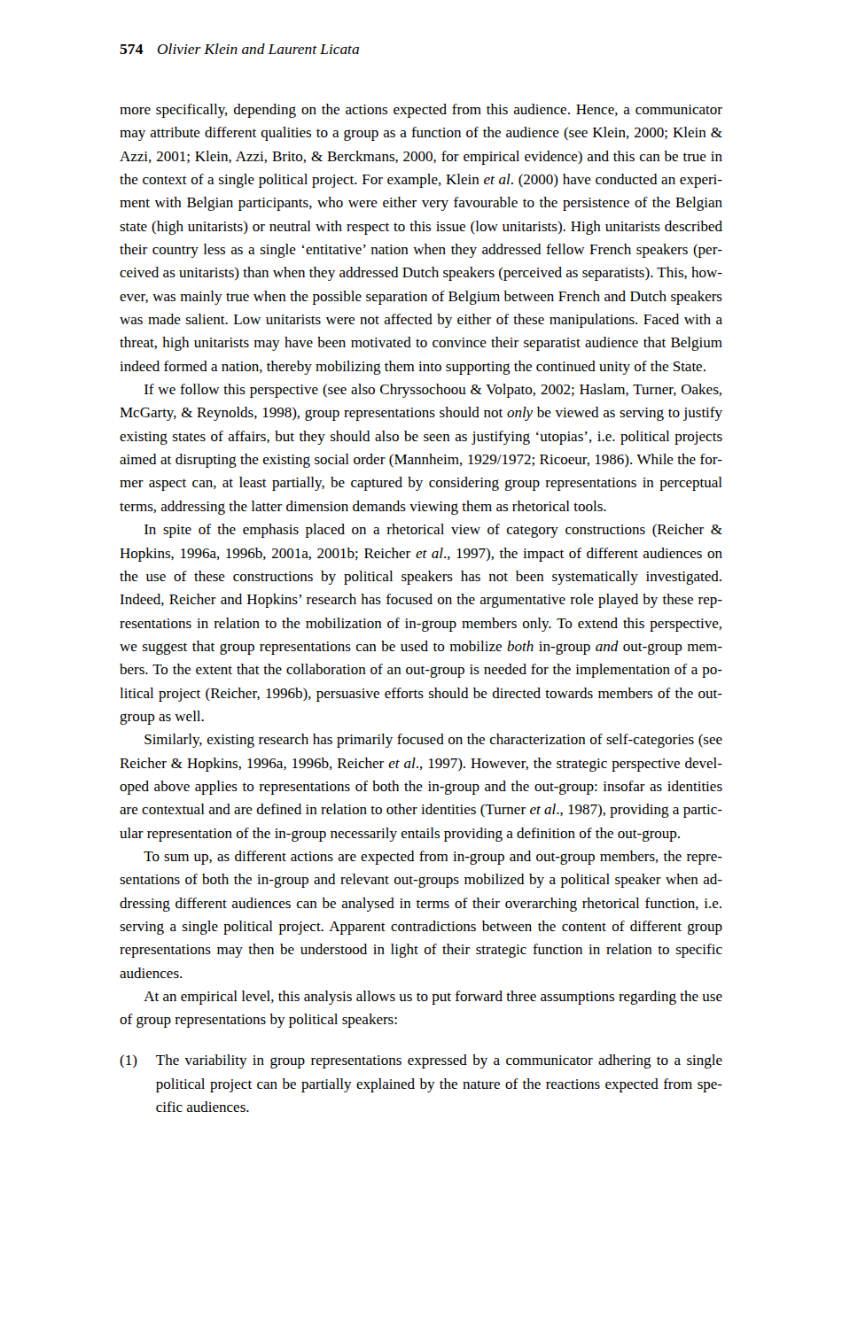574 Olivier Klein and Laurent Licata
more specifically, depending on the actions expected from this audience. Hence, a communicator may attribute different qualities to a group as a function of the audience (see Klein, 2000; Klein & Azzi, 2001; Klein, Azzi, Brito, & Berckmans, 2000, for empirical evidence) and this can be true in the context of a single political project. For example, Klein et al. (2000) have conducted an experiment with Belgian participants, who were either very favourable to the persistence of the Belgian state (high unitarists) or neutral with respect to this issue (low unitarists). High unitarists described their country less as a single ‘entitative’ nation when they addressed fellow French speakers (perceived as unitarists) than when they addressed Dutch speakers (perceived as separatists). This, however, was mainly true when the possible separation of Belgium between French and Dutch speakers was made salient. Low unitarists were not affected by either of these manipulations. Faced with a threat, high unitarists may have been motivated to convince their separatist audience that Belgium indeed formed a nation, thereby mobilizing them into supporting the continued unity of the State.
If we follow this perspective (see also Chryssochoou & Volpato, 2002; Haslam, Turner, Oakes, McGarty, & Reynolds, 1998), group representations should not only be viewed as serving to justify existing states of affairs, but they should also be seen as justifying ‘utopias’, i.e. political projects aimed at disrupting the existing social order (Mannheim, 1929/1972; Ricoeur, 1986). While the former aspect can, at least partially, be captured by considering group representations in perceptual terms, addressing the latter dimension demands viewing them as rhetorical tools.
In spite of the emphasis placed on a rhetorical view of category constructions (Reicher & Hopkins, 1996a, 1996b, 2001a, 2001b; Reicher et al., 1997), the impact of different audiences on the use of these constructions by political speakers has not been systematically investigated. Indeed, Reicher and Hopkins’ research has focused on the argumentative role played by these representations in relation to the mobilization of in-group members only. To extend this perspective, we suggest that group representations can be used to mobilize both in-group and out-group members. To the extent that the collaboration of an out-group is needed for the implementation of a political project (Reicher, 1996b), persuasive efforts should be directed towards members of the out-group as well.
Similarly, existing research has primarily focused on the characterization of self-categories (see Reicher & Hopkins, 1996a, 1996b, Reicher et al., 1997). However, the strategic perspective developed above applies to representations of both the in-group and the out-group: insofar as identities are contextual and are defined in relation to other identities (Turner et al., 1987), providing a particular representation of the in-group necessarily entails providing a definition of the out-group.
To sum up, as different actions are expected from in-group and out-group members, the representations of both the in-group and relevant out-groups mobilized by a political speaker when addressing different audiences can be analysed in terms of their overarching rhetorical function, i.e. serving a single political project. Apparent contradictions between the content of different group representations may then be understood in light of their strategic function in relation to specific audiences.
At an empirical level, this analysis allows us to put forward three assumptions regarding the use of group representations by political speakers:
The variability in group representations expressed by a communicator adhering to a single political project can be partially explained by the nature of the reactions expected from specific audiences.